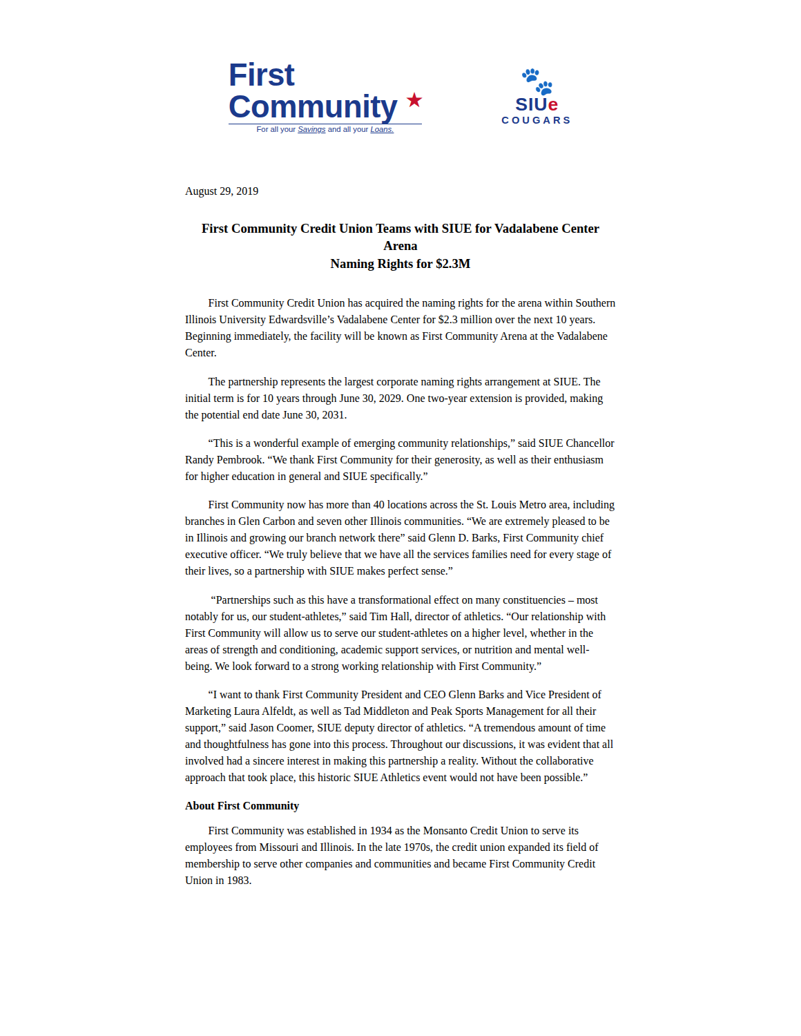First Community ★ For all your Savings and all your Loans.
🐾 SIUe COUGARS
August 29, 2019
First Community Credit Union Teams with SIUE for Vadalabene Center Arena
Naming Rights for $2.3M
First Community Credit Union has acquired the naming rights for the arena within Southern Illinois University Edwardsville’s Vadalabene Center for $2.3 million over the next 10 years. Beginning immediately, the facility will be known as First Community Arena at the Vadalabene Center.
The partnership represents the largest corporate naming rights arrangement at SIUE. The initial term is for 10 years through June 30, 2029. One two-year extension is provided, making the potential end date June 30, 2031.
“This is a wonderful example of emerging community relationships,” said SIUE Chancellor Randy Pembrook. “We thank First Community for their generosity, as well as their enthusiasm for higher education in general and SIUE specifically.”
First Community now has more than 40 locations across the St. Louis Metro area, including branches in Glen Carbon and seven other Illinois communities. “We are extremely pleased to be in Illinois and growing our branch network there” said Glenn D. Barks, First Community chief executive officer. “We truly believe that we have all the services families need for every stage of their lives, so a partnership with SIUE makes perfect sense.”
“Partnerships such as this have a transformational effect on many constituencies – most notably for us, our student-athletes,” said Tim Hall, director of athletics. “Our relationship with First Community will allow us to serve our student-athletes on a higher level, whether in the areas of strength and conditioning, academic support services, or nutrition and mental well-being. We look forward to a strong working relationship with First Community.”
“I want to thank First Community President and CEO Glenn Barks and Vice President of Marketing Laura Alfeldt, as well as Tad Middleton and Peak Sports Management for all their support,” said Jason Coomer, SIUE deputy director of athletics. “A tremendous amount of time and thoughtfulness has gone into this process. Throughout our discussions, it was evident that all involved had a sincere interest in making this partnership a reality. Without the collaborative approach that took place, this historic SIUE Athletics event would not have been possible.”
About First Community
First Community was established in 1934 as the Monsanto Credit Union to serve its employees from Missouri and Illinois. In the late 1970s, the credit union expanded its field of membership to serve other companies and communities and became First Community Credit Union in 1983.